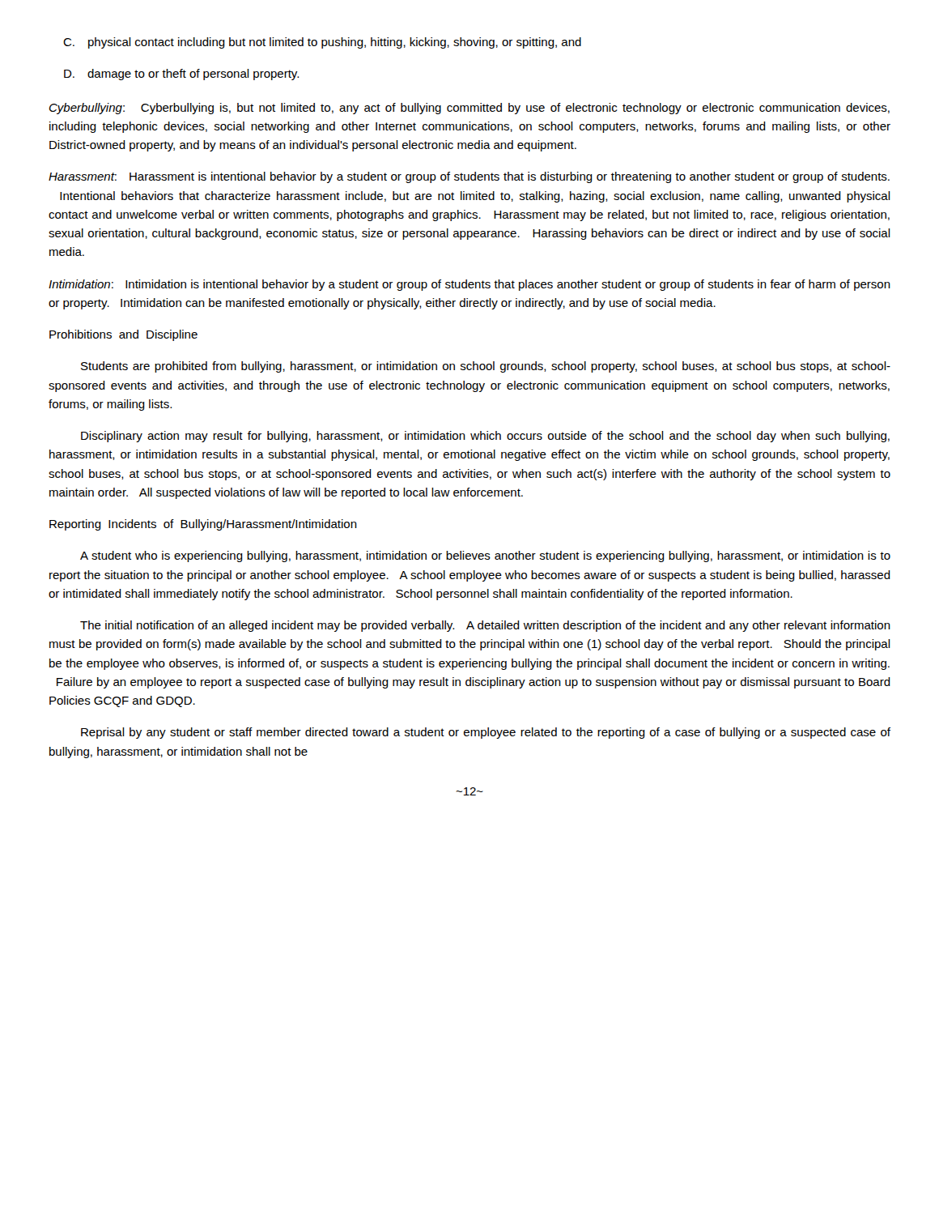C. physical contact including but not limited to pushing, hitting, kicking, shoving, or spitting, and
D. damage to or theft of personal property.
Cyberbullying: Cyberbullying is, but not limited to, any act of bullying committed by use of electronic technology or electronic communication devices, including telephonic devices, social networking and other Internet communications, on school computers, networks, forums and mailing lists, or other District-owned property, and by means of an individual's personal electronic media and equipment.
Harassment: Harassment is intentional behavior by a student or group of students that is disturbing or threatening to another student or group of students. Intentional behaviors that characterize harassment include, but are not limited to, stalking, hazing, social exclusion, name calling, unwanted physical contact and unwelcome verbal or written comments, photographs and graphics. Harassment may be related, but not limited to, race, religious orientation, sexual orientation, cultural background, economic status, size or personal appearance. Harassing behaviors can be direct or indirect and by use of social media.
Intimidation: Intimidation is intentional behavior by a student or group of students that places another student or group of students in fear of harm of person or property. Intimidation can be manifested emotionally or physically, either directly or indirectly, and by use of social media.
Prohibitions and Discipline
Students are prohibited from bullying, harassment, or intimidation on school grounds, school property, school buses, at school bus stops, at school-sponsored events and activities, and through the use of electronic technology or electronic communication equipment on school computers, networks, forums, or mailing lists.
Disciplinary action may result for bullying, harassment, or intimidation which occurs outside of the school and the school day when such bullying, harassment, or intimidation results in a substantial physical, mental, or emotional negative effect on the victim while on school grounds, school property, school buses, at school bus stops, or at school-sponsored events and activities, or when such act(s) interfere with the authority of the school system to maintain order. All suspected violations of law will be reported to local law enforcement.
Reporting Incidents of Bullying/Harassment/Intimidation
A student who is experiencing bullying, harassment, intimidation or believes another student is experiencing bullying, harassment, or intimidation is to report the situation to the principal or another school employee. A school employee who becomes aware of or suspects a student is being bullied, harassed or intimidated shall immediately notify the school administrator. School personnel shall maintain confidentiality of the reported information.
The initial notification of an alleged incident may be provided verbally. A detailed written description of the incident and any other relevant information must be provided on form(s) made available by the school and submitted to the principal within one (1) school day of the verbal report. Should the principal be the employee who observes, is informed of, or suspects a student is experiencing bullying the principal shall document the incident or concern in writing. Failure by an employee to report a suspected case of bullying may result in disciplinary action up to suspension without pay or dismissal pursuant to Board Policies GCQF and GDQD.
Reprisal by any student or staff member directed toward a student or employee related to the reporting of a case of bullying or a suspected case of bullying, harassment, or intimidation shall not be
~12~